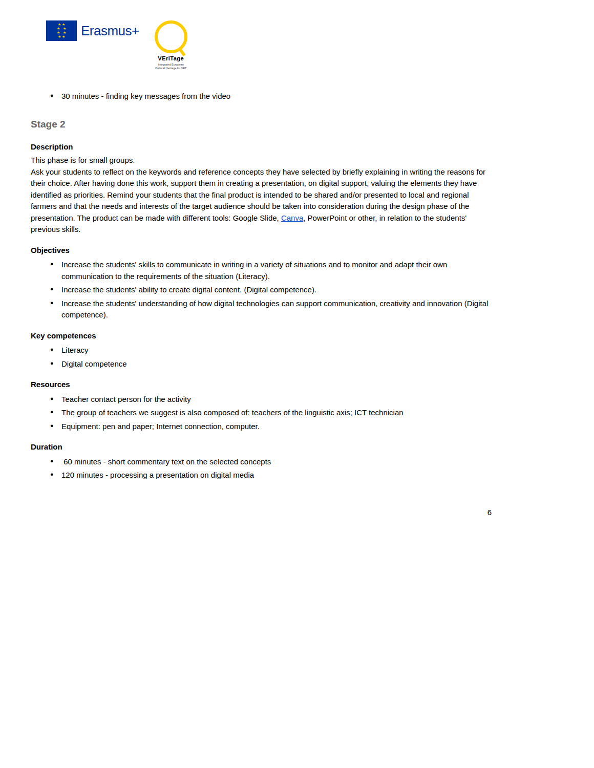Erasmus+
VEriTage
Integrated European
Cultural Heritage for VET
30 minutes - finding key messages from the video
Stage 2
Description
This phase is for small groups.
Ask your students to reflect on the keywords and reference concepts they have selected by briefly explaining in writing the reasons for their choice. After having done this work, support them in creating a presentation, on digital support, valuing the elements they have identified as priorities. Remind your students that the final product is intended to be shared and/or presented to local and regional farmers and that the needs and interests of the target audience should be taken into consideration during the design phase of the presentation. The product can be made with different tools: Google Slide, Canva, PowerPoint or other, in relation to the students' previous skills.
Objectives
Increase the students' skills to communicate in writing in a variety of situations and to monitor and adapt their own communication to the requirements of the situation (Literacy).
Increase the students' ability to create digital content. (Digital competence).
Increase the students' understanding of how digital technologies can support communication, creativity and innovation (Digital competence).
Key competences
Literacy
Digital competence
Resources
Teacher contact person for the activity
The group of teachers we suggest is also composed of: teachers of the linguistic axis; ICT technician
Equipment: pen and paper; Internet connection, computer.
Duration
60 minutes - short commentary text on the selected concepts
120 minutes - processing a presentation on digital media
6